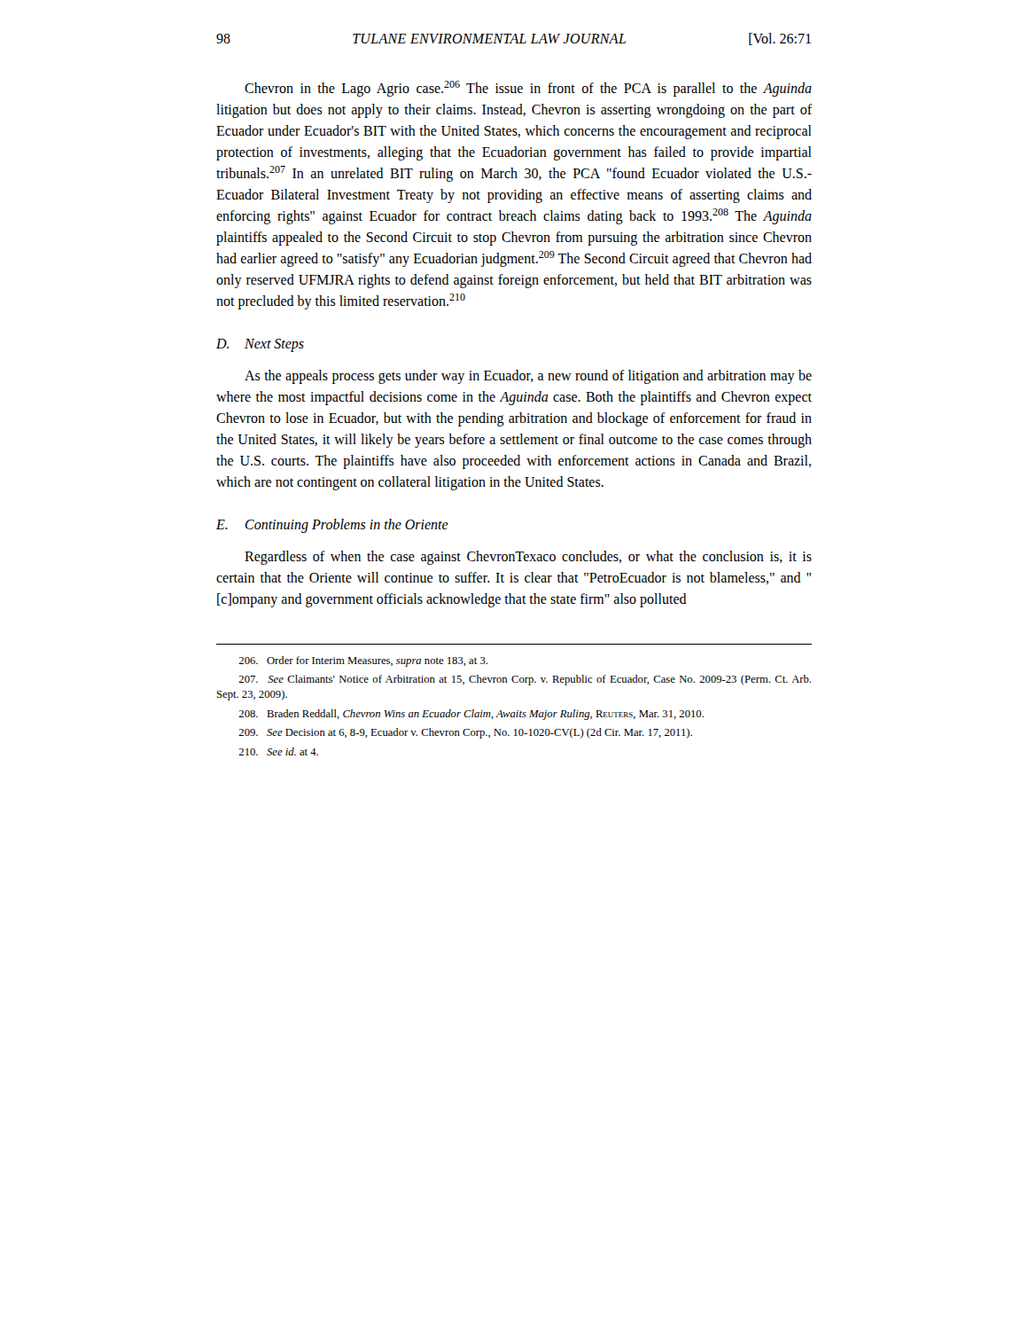98 TULANE ENVIRONMENTAL LAW JOURNAL [Vol. 26:71
Chevron in the Lago Agrio case.206 The issue in front of the PCA is parallel to the Aguinda litigation but does not apply to their claims. Instead, Chevron is asserting wrongdoing on the part of Ecuador under Ecuador's BIT with the United States, which concerns the encouragement and reciprocal protection of investments, alleging that the Ecuadorian government has failed to provide impartial tribunals.207 In an unrelated BIT ruling on March 30, the PCA "found Ecuador violated the U.S.-Ecuador Bilateral Investment Treaty by not providing an effective means of asserting claims and enforcing rights" against Ecuador for contract breach claims dating back to 1993.208 The Aguinda plaintiffs appealed to the Second Circuit to stop Chevron from pursuing the arbitration since Chevron had earlier agreed to "satisfy" any Ecuadorian judgment.209 The Second Circuit agreed that Chevron had only reserved UFMJRA rights to defend against foreign enforcement, but held that BIT arbitration was not precluded by this limited reservation.210
D. Next Steps
As the appeals process gets under way in Ecuador, a new round of litigation and arbitration may be where the most impactful decisions come in the Aguinda case. Both the plaintiffs and Chevron expect Chevron to lose in Ecuador, but with the pending arbitration and blockage of enforcement for fraud in the United States, it will likely be years before a settlement or final outcome to the case comes through the U.S. courts. The plaintiffs have also proceeded with enforcement actions in Canada and Brazil, which are not contingent on collateral litigation in the United States.
E. Continuing Problems in the Oriente
Regardless of when the case against ChevronTexaco concludes, or what the conclusion is, it is certain that the Oriente will continue to suffer. It is clear that "PetroEcuador is not blameless," and "[c]ompany and government officials acknowledge that the state firm" also polluted
206. Order for Interim Measures, supra note 183, at 3.
207. See Claimants' Notice of Arbitration at 15, Chevron Corp. v. Republic of Ecuador, Case No. 2009-23 (Perm. Ct. Arb. Sept. 23, 2009).
208. Braden Reddall, Chevron Wins an Ecuador Claim, Awaits Major Ruling, Reuters, Mar. 31, 2010.
209. See Decision at 6, 8-9, Ecuador v. Chevron Corp., No. 10-1020-CV(L) (2d Cir. Mar. 17, 2011).
210. See id. at 4.